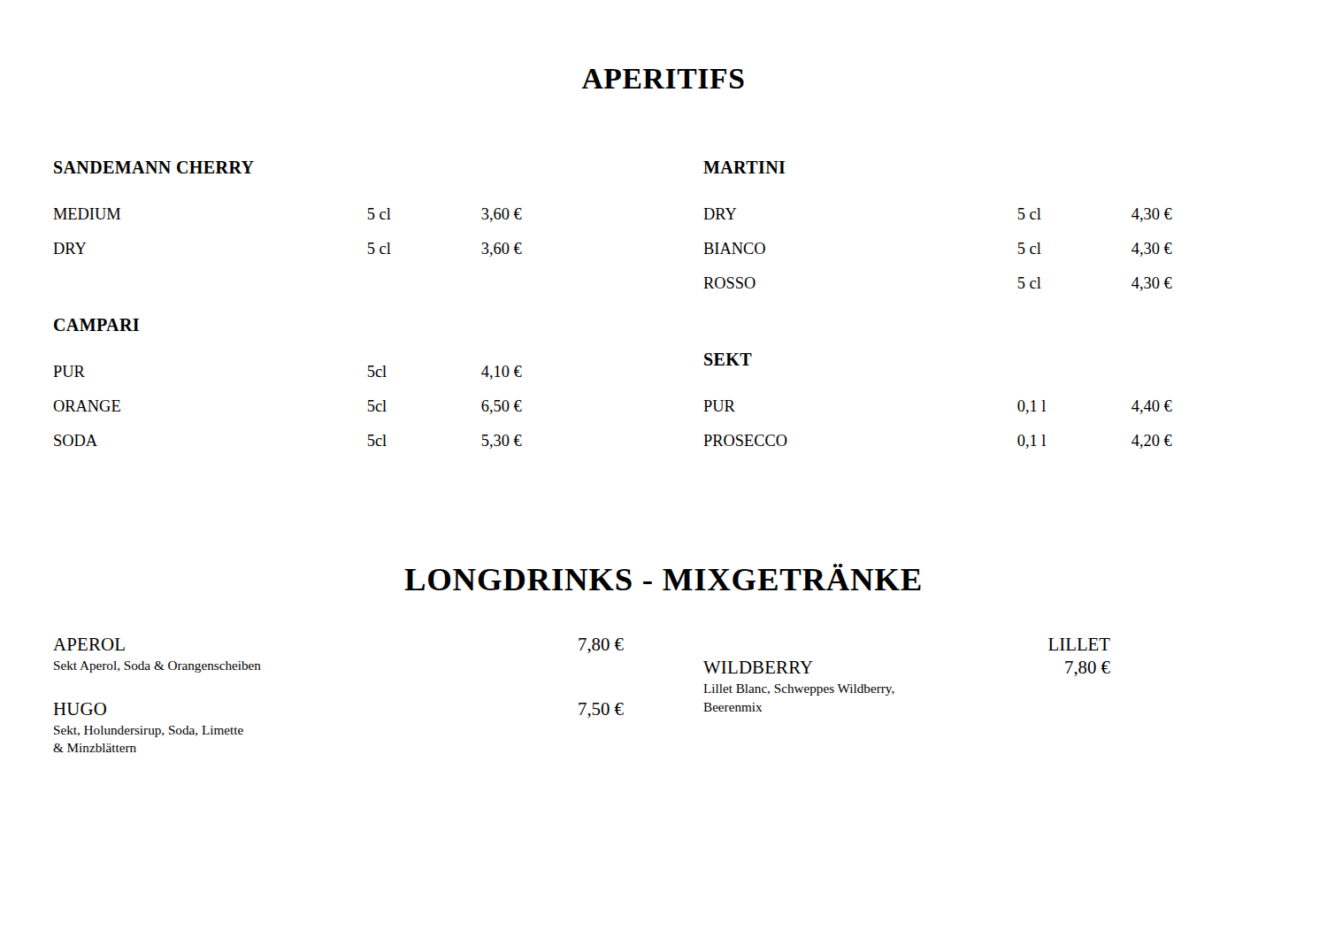APERITIFS
SANDEMANN CHERRY
| MEDIUM | 5 cl | 3,60 € |
| DRY | 5 cl | 3,60 € |
CAMPARI
| PUR | 5cl | 4,10 € |
| ORANGE | 5cl | 6,50 € |
| SODA | 5cl | 5,30 € |
MARTINI
| DRY | 5 cl | 4,30 € |
| BIANCO | 5 cl | 4,30 € |
| ROSSO | 5 cl | 4,30 € |
SEKT
| PUR | 0,1 l | 4,40 € |
| PROSECCO | 0,1 l | 4,20 € |
LONGDRINKS - MIXGETRÄNKE
APEROL 7,80 €
Sekt Aperol, Soda & Orangenscheiben
HUGO 7,50 €
Sekt, Holundersirup, Soda, Limette
& Minzblättern
LILLET
WILDBERRY 7,80 €
Lillet Blanc, Schweppes Wildberry,
Beerenmix